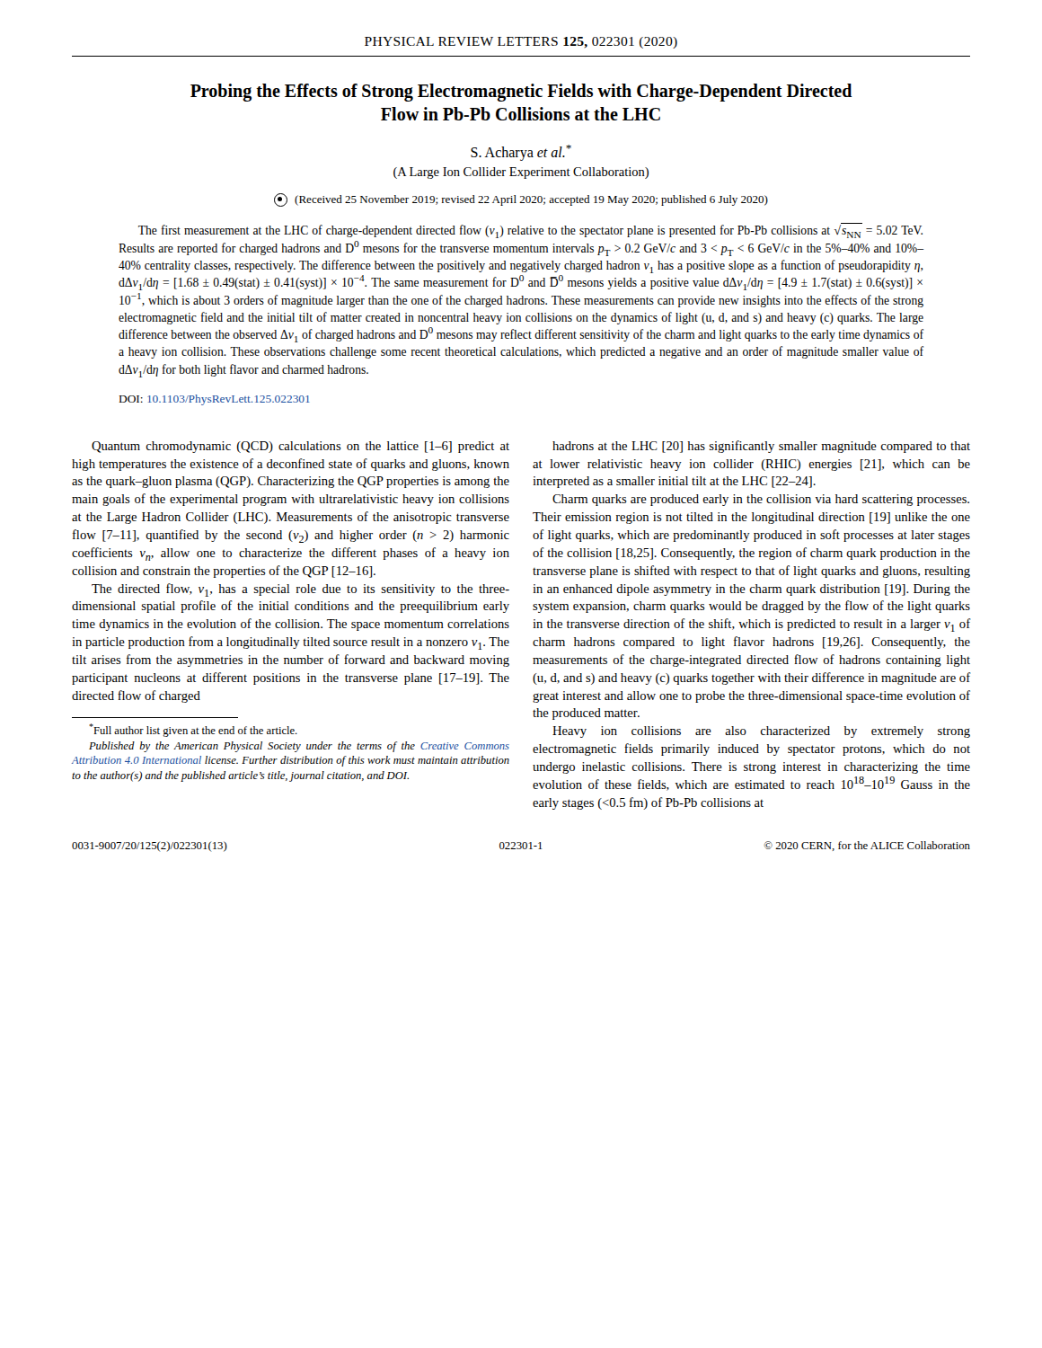PHYSICAL REVIEW LETTERS 125, 022301 (2020)
Probing the Effects of Strong Electromagnetic Fields with Charge-Dependent Directed
Flow in Pb-Pb Collisions at the LHC
S. Acharya et al.*
(A Large Ion Collider Experiment Collaboration)
(Received 25 November 2019; revised 22 April 2020; accepted 19 May 2020; published 6 July 2020)
The first measurement at the LHC of charge-dependent directed flow (v1) relative to the spectator plane is presented for Pb-Pb collisions at √sNN = 5.02 TeV. Results are reported for charged hadrons and D0 mesons for the transverse momentum intervals pT > 0.2 GeV/c and 3 < pT < 6 GeV/c in the 5%–40% and 10%–40% centrality classes, respectively. The difference between the positively and negatively charged hadron v1 has a positive slope as a function of pseudorapidity η, dΔv1/dη = [1.68 ± 0.49(stat) ± 0.41(syst)] × 10−4. The same measurement for D0 and D̅0 mesons yields a positive value dΔv1/dη = [4.9 ± 1.7(stat) ± 0.6(syst)] × 10−1, which is about 3 orders of magnitude larger than the one of the charged hadrons. These measurements can provide new insights into the effects of the strong electromagnetic field and the initial tilt of matter created in noncentral heavy ion collisions on the dynamics of light (u, d, and s) and heavy (c) quarks. The large difference between the observed Δv1 of charged hadrons and D0 mesons may reflect different sensitivity of the charm and light quarks to the early time dynamics of a heavy ion collision. These observations challenge some recent theoretical calculations, which predicted a negative and an order of magnitude smaller value of dΔv1/dη for both light flavor and charmed hadrons.
DOI: 10.1103/PhysRevLett.125.022301
Quantum chromodynamic (QCD) calculations on the lattice [1–6] predict at high temperatures the existence of a deconfined state of quarks and gluons, known as the quark–gluon plasma (QGP). Characterizing the QGP properties is among the main goals of the experimental program with ultrarelativistic heavy ion collisions at the Large Hadron Collider (LHC). Measurements of the anisotropic transverse flow [7–11], quantified by the second (v2) and higher order (n > 2) harmonic coefficients vn, allow one to characterize the different phases of a heavy ion collision and constrain the properties of the QGP [12–16].
The directed flow, v1, has a special role due to its sensitivity to the three-dimensional spatial profile of the initial conditions and the preequilibrium early time dynamics in the evolution of the collision. The space momentum correlations in particle production from a longitudinally tilted source result in a nonzero v1. The tilt arises from the asymmetries in the number of forward and backward moving participant nucleons at different positions in the transverse plane [17–19]. The directed flow of charged
*Full author list given at the end of the article.
Published by the American Physical Society under the terms of the Creative Commons Attribution 4.0 International license. Further distribution of this work must maintain attribution to the author(s) and the published article’s title, journal citation, and DOI.
hadrons at the LHC [20] has significantly smaller magnitude compared to that at lower relativistic heavy ion collider (RHIC) energies [21], which can be interpreted as a smaller initial tilt at the LHC [22–24].
Charm quarks are produced early in the collision via hard scattering processes. Their emission region is not tilted in the longitudinal direction [19] unlike the one of light quarks, which are predominantly produced in soft processes at later stages of the collision [18,25]. Consequently, the region of charm quark production in the transverse plane is shifted with respect to that of light quarks and gluons, resulting in an enhanced dipole asymmetry in the charm quark distribution [19]. During the system expansion, charm quarks would be dragged by the flow of the light quarks in the transverse direction of the shift, which is predicted to result in a larger v1 of charm hadrons compared to light flavor hadrons [19,26]. Consequently, the measurements of the charge-integrated directed flow of hadrons containing light (u, d, and s) and heavy (c) quarks together with their difference in magnitude are of great interest and allow one to probe the three-dimensional space-time evolution of the produced matter.
Heavy ion collisions are also characterized by extremely strong electromagnetic fields primarily induced by spectator protons, which do not undergo inelastic collisions. There is strong interest in characterizing the time evolution of these fields, which are estimated to reach 1018–1019 Gauss in the early stages (<0.5 fm) of Pb-Pb collisions at
0031-9007/20/125(2)/022301(13)
022301-1
© 2020 CERN, for the ALICE Collaboration